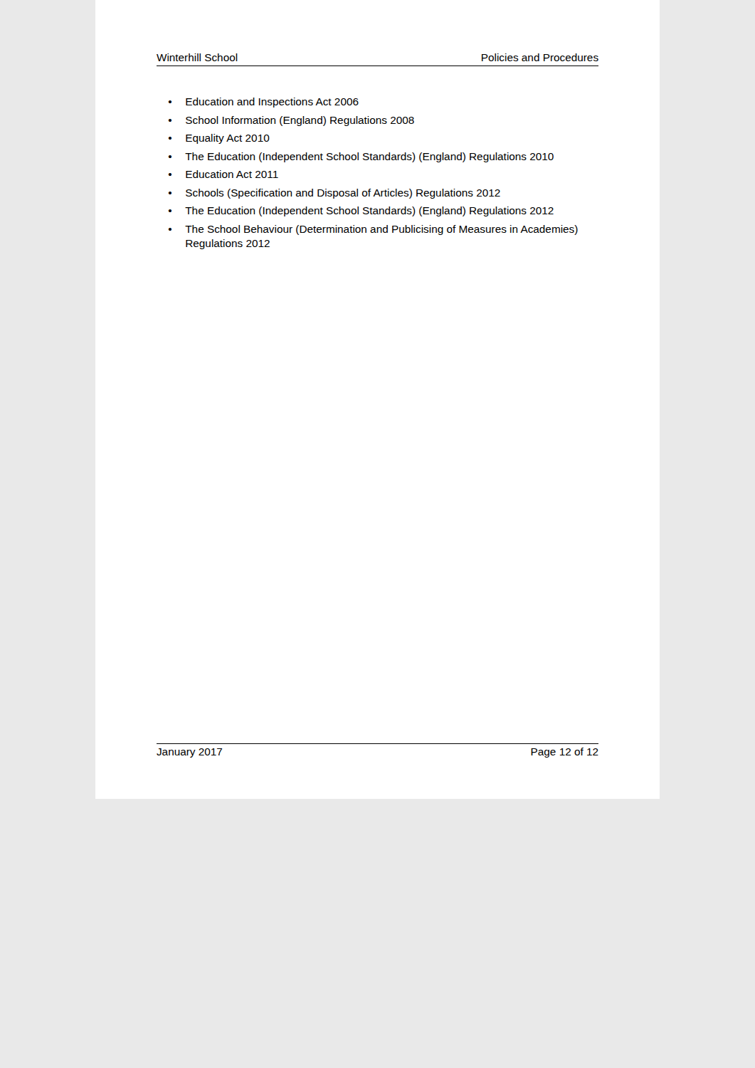Winterhill School
Policies and Procedures
Education and Inspections Act 2006
School Information (England) Regulations 2008
Equality Act 2010
The Education (Independent School Standards) (England) Regulations 2010
Education Act 2011
Schools (Specification and Disposal of Articles) Regulations 2012
The Education (Independent School Standards) (England) Regulations 2012
The School Behaviour (Determination and Publicising of Measures in Academies) Regulations 2012
January 2017
Page 12 of 12